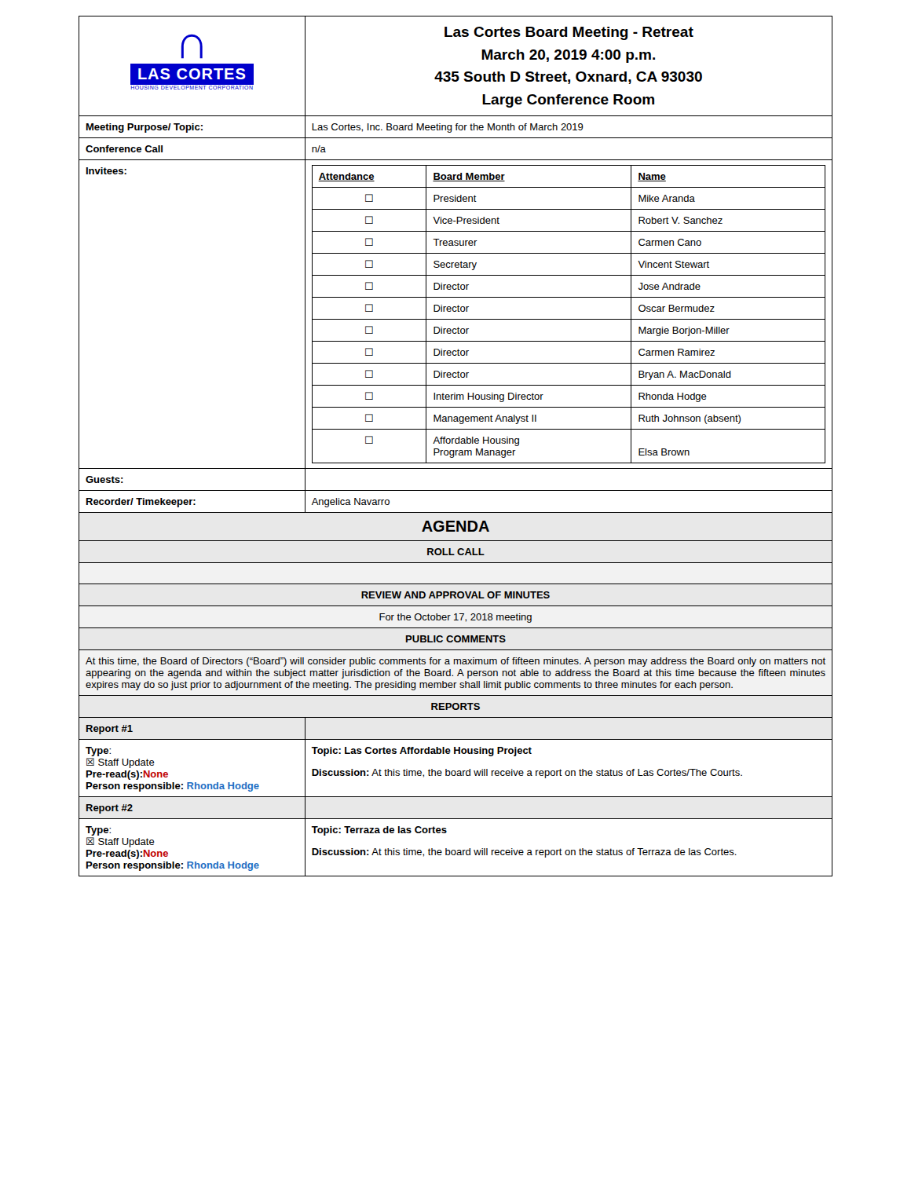| ∩ LAS CORTES HOUSING DEVELOPMENT CORPORATION | Las Cortes Board Meeting - Retreat March 20, 2019 4:00 p.m. 435 South D Street, Oxnard, CA 93030 Large Conference Room |
| Meeting Purpose/ Topic: | Las Cortes, Inc. Board Meeting for the Month of March 2019 |
| Conference Call | n/a |
| Invitees: | / Attendance / Board Member / Name / / --- / --- / --- / / ☐ / President / Mike Aranda / / ☐ / Vice-President / Robert V. Sanchez / / ☐ / Treasurer / Carmen Cano / / ☐ / Secretary / Vincent Stewart / / ☐ / Director / Jose Andrade / / ☐ / Director / Oscar Bermudez / / ☐ / Director / Margie Borjon-Miller / / ☐ / Director / Carmen Ramirez / / ☐ / Director / Bryan A. MacDonald / / ☐ / Interim Housing Director / Rhonda Hodge / / ☐ / Management Analyst II / Ruth Johnson (absent) / / ☐ / Affordable Housing Program Manager / Elsa Brown / |
| Guests: | |
| Recorder/ Timekeeper: | Angelica Navarro |
| AGENDA |
| ROLL CALL |
| REVIEW AND APPROVAL OF MINUTES |
| For the October 17, 2018 meeting |
| PUBLIC COMMENTS |
| At this time, the Board of Directors (“Board”) will consider public comments for a maximum of fifteen minutes. A person may address the Board only on matters not appearing on the agenda and within the subject matter jurisdiction of the Board. A person not able to address the Board at this time because the fifteen minutes expires may do so just prior to adjournment of the meeting. The presiding member shall limit public comments to three minutes for each person. |
| REPORTS |
| Report #1 | |
| Type : ☒ Staff Update Pre-read(s): None Person responsible: Rhonda Hodge | Topic: Las Cortes Affordable Housing Project Discussion: At this time, the board will receive a report on the status of Las Cortes/The Courts. |
| Report #2 | |
| Type : ☒ Staff Update Pre-read(s): None Person responsible: Rhonda Hodge | Topic: Terraza de las Cortes Discussion: At this time, the board will receive a report on the status of Terraza de las Cortes. |